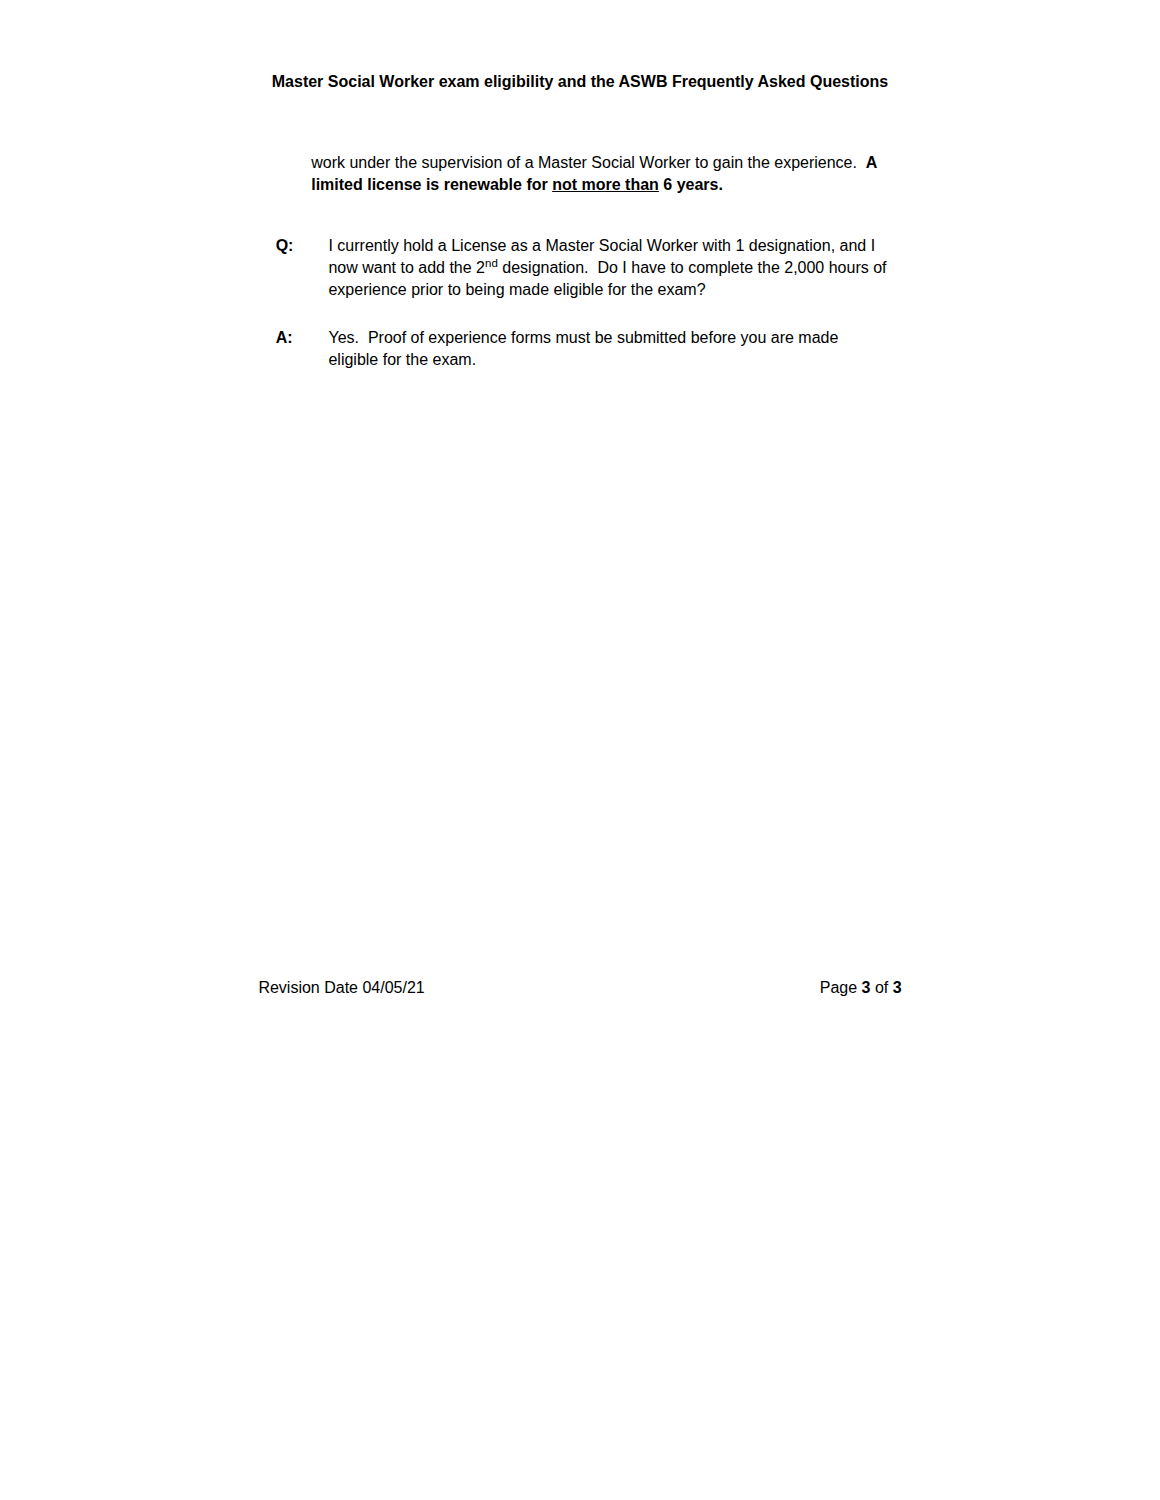Master Social Worker exam eligibility and the ASWB Frequently Asked Questions
work under the supervision of a Master Social Worker to gain the experience. A limited license is renewable for not more than 6 years.
Q:
I currently hold a License as a Master Social Worker with 1 designation, and I now want to add the 2nd designation. Do I have to complete the 2,000 hours of experience prior to being made eligible for the exam?
A:
Yes. Proof of experience forms must be submitted before you are made eligible for the exam.
Revision Date 04/05/21
Page 3 of 3